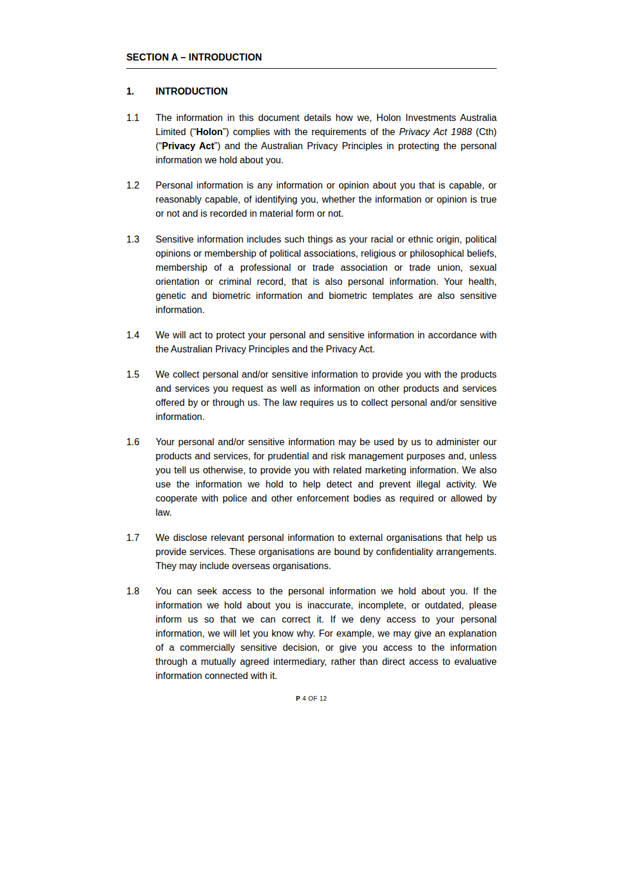SECTION A – INTRODUCTION
1. INTRODUCTION
1.1 The information in this document details how we, Holon Investments Australia Limited (“Holon”) complies with the requirements of the Privacy Act 1988 (Cth) (“Privacy Act”) and the Australian Privacy Principles in protecting the personal information we hold about you.
1.2 Personal information is any information or opinion about you that is capable, or reasonably capable, of identifying you, whether the information or opinion is true or not and is recorded in material form or not.
1.3 Sensitive information includes such things as your racial or ethnic origin, political opinions or membership of political associations, religious or philosophical beliefs, membership of a professional or trade association or trade union, sexual orientation or criminal record, that is also personal information. Your health, genetic and biometric information and biometric templates are also sensitive information.
1.4 We will act to protect your personal and sensitive information in accordance with the Australian Privacy Principles and the Privacy Act.
1.5 We collect personal and/or sensitive information to provide you with the products and services you request as well as information on other products and services offered by or through us. The law requires us to collect personal and/or sensitive information.
1.6 Your personal and/or sensitive information may be used by us to administer our products and services, for prudential and risk management purposes and, unless you tell us otherwise, to provide you with related marketing information. We also use the information we hold to help detect and prevent illegal activity. We cooperate with police and other enforcement bodies as required or allowed by law.
1.7 We disclose relevant personal information to external organisations that help us provide services. These organisations are bound by confidentiality arrangements. They may include overseas organisations.
1.8 You can seek access to the personal information we hold about you. If the information we hold about you is inaccurate, incomplete, or outdated, please inform us so that we can correct it. If we deny access to your personal information, we will let you know why. For example, we may give an explanation of a commercially sensitive decision, or give you access to the information through a mutually agreed intermediary, rather than direct access to evaluative information connected with it.
P 4 OF 12